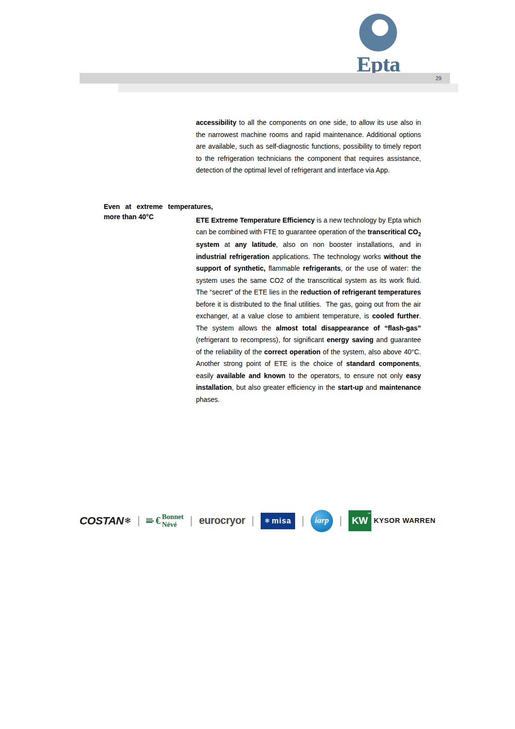Epta
29
accessibility to all the components on one side, to allow its use also in the narrowest machine rooms and rapid maintenance. Additional options are available, such as self-diagnostic functions, possibility to timely report to the refrigeration technicians the component that requires assistance, detection of the optimal level of refrigerant and interface via App.
Even at extreme temperatures, more than 40°C
ETE Extreme Temperature Efficiency is a new technology by Epta which can be combined with FTE to guarantee operation of the transcritical CO2 system at any latitude, also on non booster installations, and in industrial refrigeration applications. The technology works without the support of synthetic, flammable refrigerants, or the use of water: the system uses the same CO2 of the transcritical system as its work fluid. The “secret” of the ETE lies in the reduction of refrigerant temperatures before it is distributed to the final utilities. The gas, going out from the air exchanger, at a value close to ambient temperature, is cooled further. The system allows the almost total disappearance of “flash-gas” (refrigerant to recompress), for significant energy saving and guarantee of the reliability of the correct operation of the system, also above 40°C. Another strong point of ETE is the choice of standard components, easily available and known to the operators, to ensure not only easy installation, but also greater efficiency in the start-up and maintenance phases.
COSTAN❄
|
€
Bonnet
Névé
|
eurocryor
|
❄ misa
|
iarp
|
KW™
KYSOR WARREN